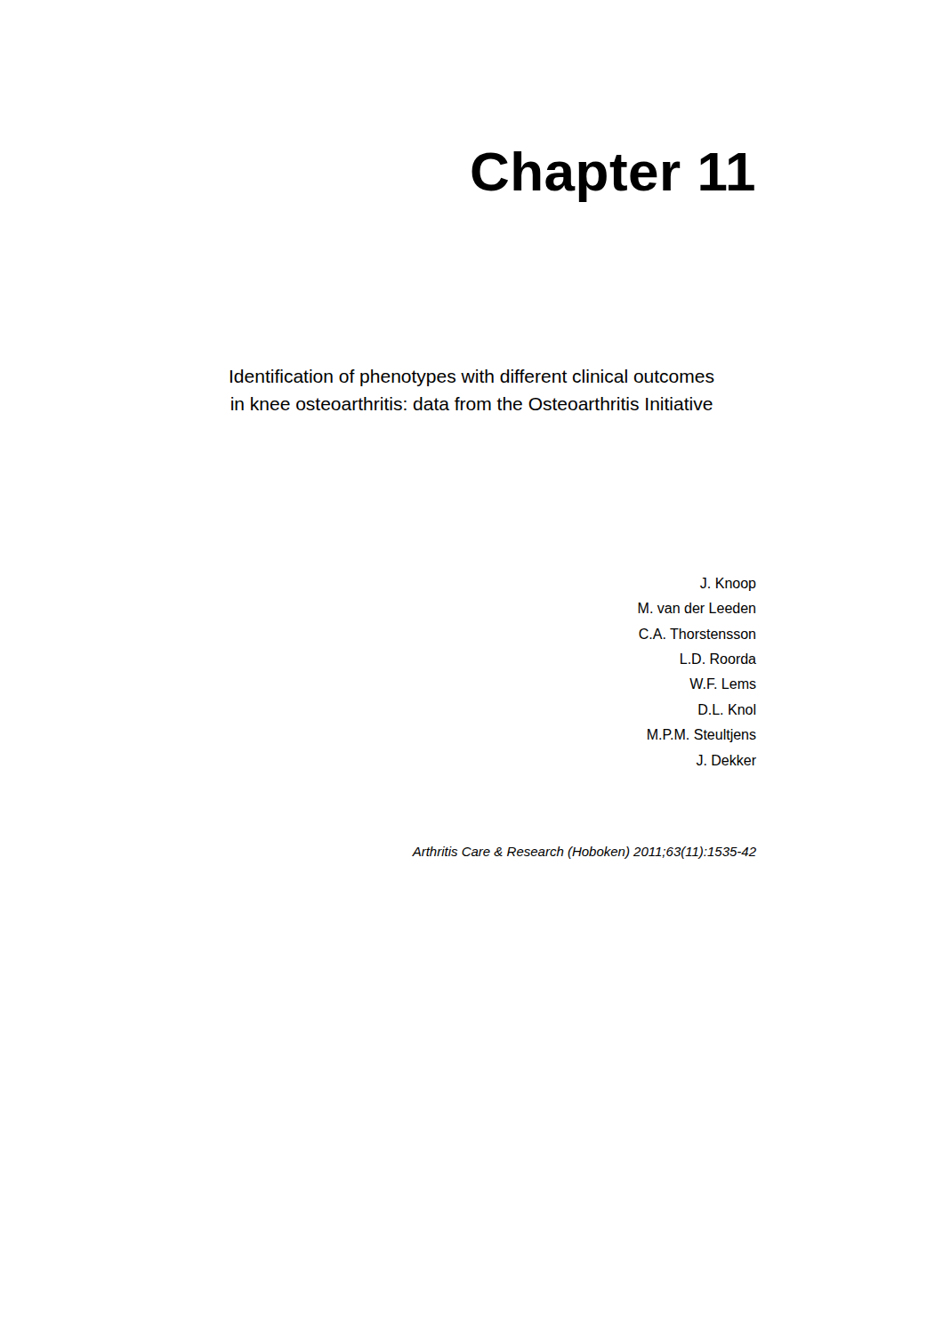Chapter 11
Identification of phenotypes with different clinical outcomes
in knee osteoarthritis: data from the Osteoarthritis Initiative
J. Knoop
M. van der Leeden
C.A. Thorstensson
L.D. Roorda
W.F. Lems
D.L. Knol
M.P.M. Steultjens
J. Dekker
Arthritis Care & Research (Hoboken) 2011;63(11):1535-42